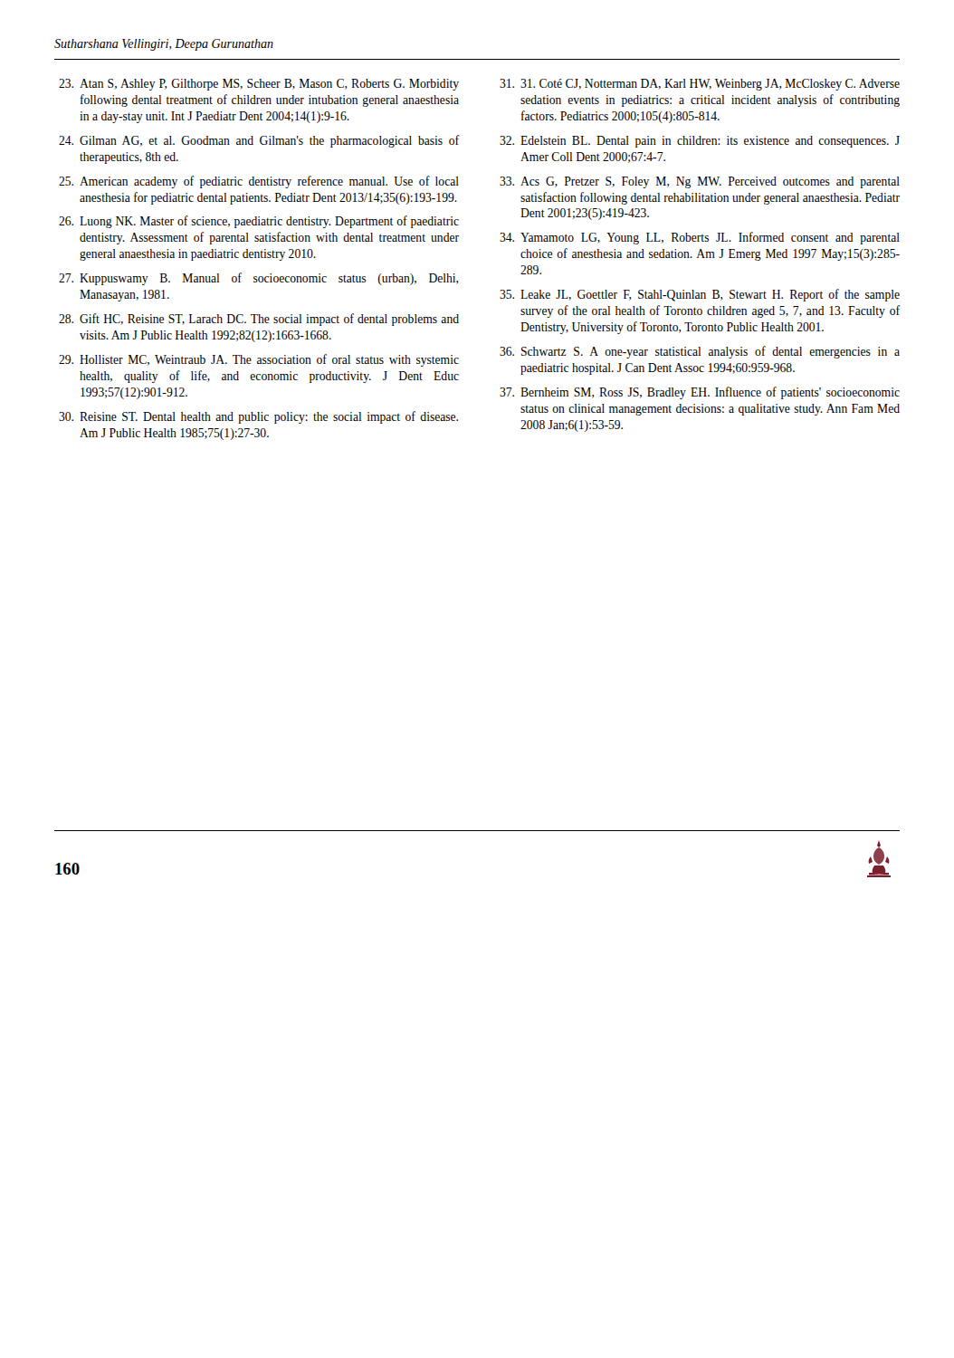Sutharshana Vellingiri, Deepa Gurunathan
23. Atan S, Ashley P, Gilthorpe MS, Scheer B, Mason C, Roberts G. Morbidity following dental treatment of children under intubation general anaesthesia in a day-stay unit. Int J Paediatr Dent 2004;14(1):9-16.
24. Gilman AG, et al. Goodman and Gilman's the pharmacological basis of therapeutics, 8th ed.
25. American academy of pediatric dentistry reference manual. Use of local anesthesia for pediatric dental patients. Pediatr Dent 2013/14;35(6):193-199.
26. Luong NK. Master of science, paediatric dentistry. Department of paediatric dentistry. Assessment of parental satisfaction with dental treatment under general anaesthesia in paediatric dentistry 2010.
27. Kuppuswamy B. Manual of socioeconomic status (urban), Delhi, Manasayan, 1981.
28. Gift HC, Reisine ST, Larach DC. The social impact of dental problems and visits. Am J Public Health 1992;82(12):1663-1668.
29. Hollister MC, Weintraub JA. The association of oral status with systemic health, quality of life, and economic productivity. J Dent Educ 1993;57(12):901-912.
30. Reisine ST. Dental health and public policy: the social impact of disease. Am J Public Health 1985;75(1):27-30.
31. 31. Coté CJ, Notterman DA, Karl HW, Weinberg JA, McCloskey C. Adverse sedation events in pediatrics: a critical incident analysis of contributing factors. Pediatrics 2000;105(4):805-814.
32. Edelstein BL. Dental pain in children: its existence and consequences. J Amer Coll Dent 2000;67:4-7.
33. Acs G, Pretzer S, Foley M, Ng MW. Perceived outcomes and parental satisfaction following dental rehabilitation under general anaesthesia. Pediatr Dent 2001;23(5):419-423.
34. Yamamoto LG, Young LL, Roberts JL. Informed consent and parental choice of anesthesia and sedation. Am J Emerg Med 1997 May;15(3):285-289.
35. Leake JL, Goettler F, Stahl-Quinlan B, Stewart H. Report of the sample survey of the oral health of Toronto children aged 5, 7, and 13. Faculty of Dentistry, University of Toronto, Toronto Public Health 2001.
36. Schwartz S. A one-year statistical analysis of dental emergencies in a paediatric hospital. J Can Dent Assoc 1994;60:959-968.
37. Bernheim SM, Ross JS, Bradley EH. Influence of patients' socioeconomic status on clinical management decisions: a qualitative study. Ann Fam Med 2008 Jan;6(1):53-59.
160
JAMES